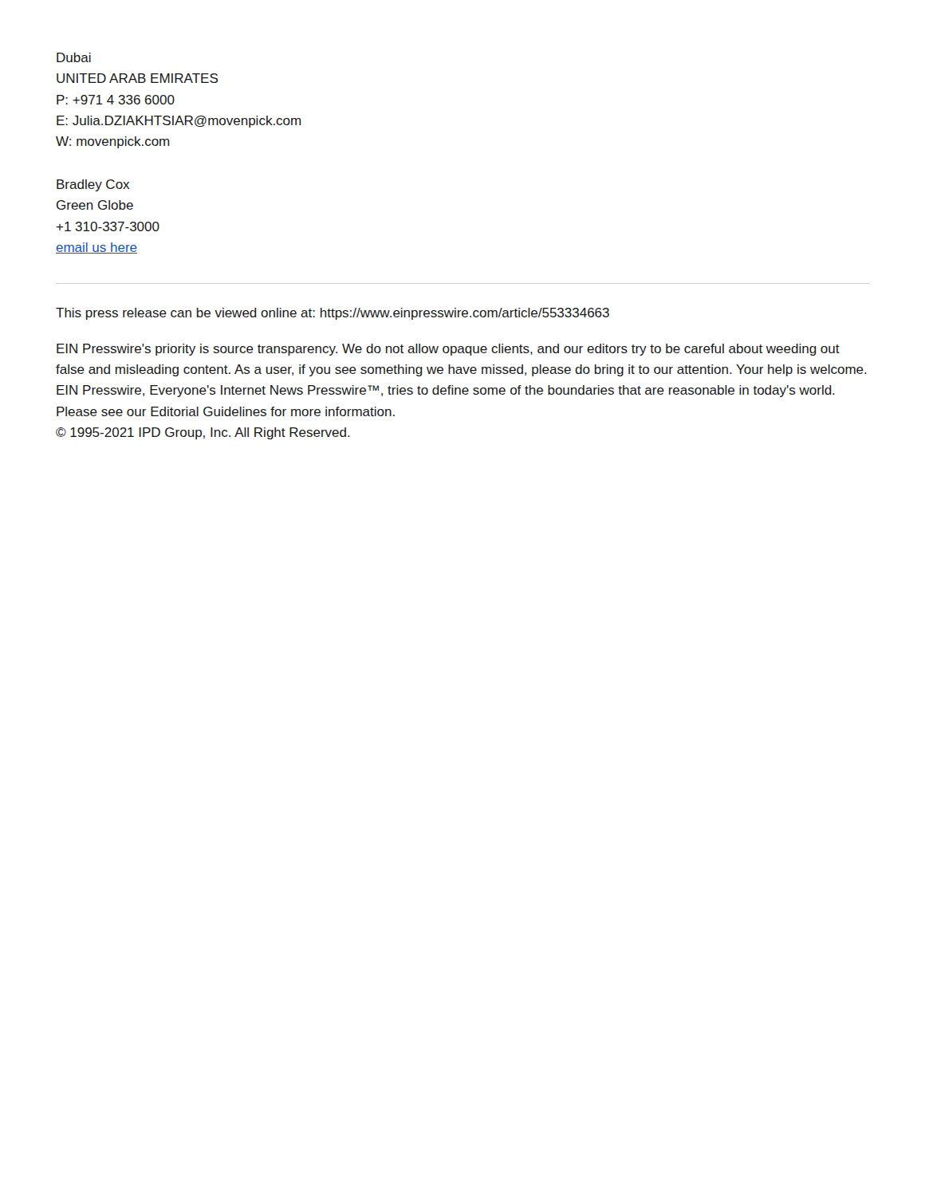Dubai
UNITED ARAB EMIRATES
P: +971 4 336 6000
E: Julia.DZIAKHTSIAR@movenpick.com
W: movenpick.com Bradley Cox
Green Globe
+1 310-337-3000
email us here
This press release can be viewed online at: https://www.einpresswire.com/article/553334663
EIN Presswire's priority is source transparency. We do not allow opaque clients, and our editors try to be careful about weeding out false and misleading content. As a user, if you see something we have missed, please do bring it to our attention. Your help is welcome. EIN Presswire, Everyone's Internet News Presswire™, tries to define some of the boundaries that are reasonable in today's world. Please see our Editorial Guidelines for more information.
© 1995-2021 IPD Group, Inc. All Right Reserved.